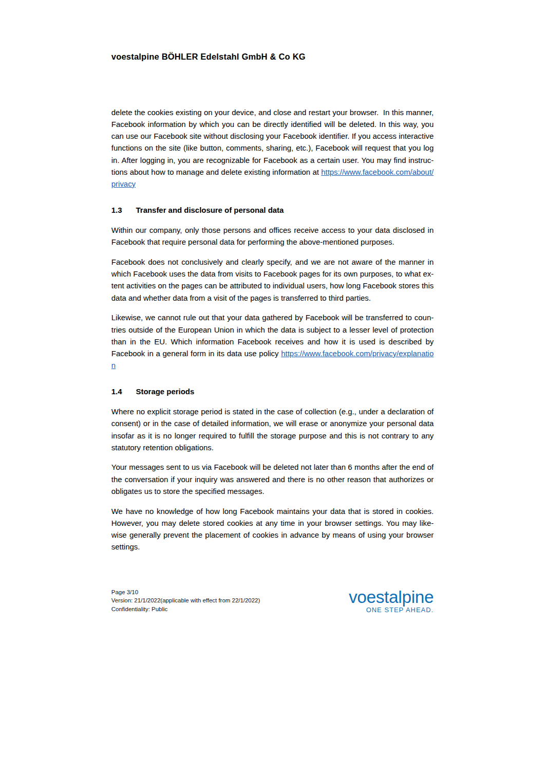voestalpine BÖHLER Edelstahl GmbH & Co KG
delete the cookies existing on your device, and close and restart your browser. In this manner, Facebook information by which you can be directly identified will be deleted. In this way, you can use our Facebook site without disclosing your Facebook identifier. If you access interactive functions on the site (like button, comments, sharing, etc.), Facebook will request that you log in. After logging in, you are recognizable for Facebook as a certain user. You may find instructions about how to manage and delete existing information at https://www.facebook.com/about/privacy
1.3 Transfer and disclosure of personal data
Within our company, only those persons and offices receive access to your data disclosed in Facebook that require personal data for performing the above-mentioned purposes.
Facebook does not conclusively and clearly specify, and we are not aware of the manner in which Facebook uses the data from visits to Facebook pages for its own purposes, to what extent activities on the pages can be attributed to individual users, how long Facebook stores this data and whether data from a visit of the pages is transferred to third parties.
Likewise, we cannot rule out that your data gathered by Facebook will be transferred to countries outside of the European Union in which the data is subject to a lesser level of protection than in the EU. Which information Facebook receives and how it is used is described by Facebook in a general form in its data use policy https://www.facebook.com/privacy/explanation
1.4 Storage periods
Where no explicit storage period is stated in the case of collection (e.g., under a declaration of consent) or in the case of detailed information, we will erase or anonymize your personal data insofar as it is no longer required to fulfill the storage purpose and this is not contrary to any statutory retention obligations.
Your messages sent to us via Facebook will be deleted not later than 6 months after the end of the conversation if your inquiry was answered and there is no other reason that authorizes or obligates us to store the specified messages.
We have no knowledge of how long Facebook maintains your data that is stored in cookies. However, you may delete stored cookies at any time in your browser settings. You may likewise generally prevent the placement of cookies in advance by means of using your browser settings.
Page 3/10
Version: 21/1/2022(applicable with effect from 22/1/2022)
Confidentiality: Public
voestalpine ONE STEP AHEAD.